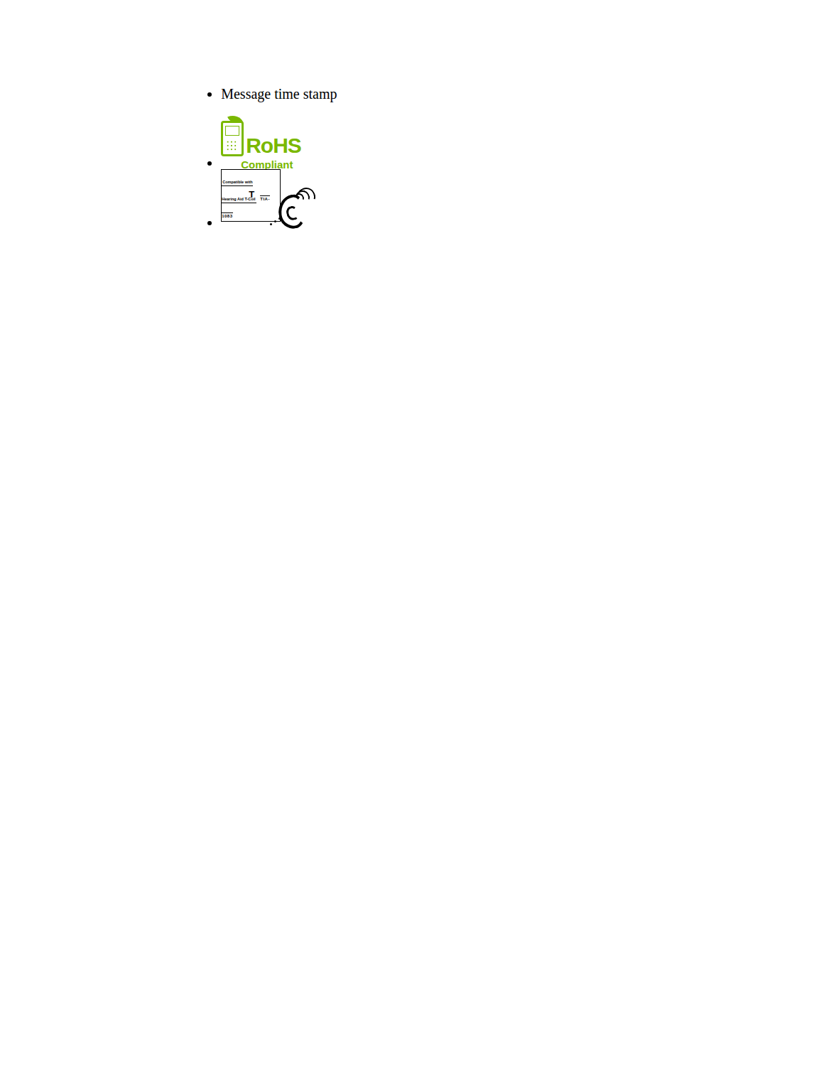Message time stamp
RoHS Compliant
Compatible with
Hearing Aid T-Coil T TIA-1083